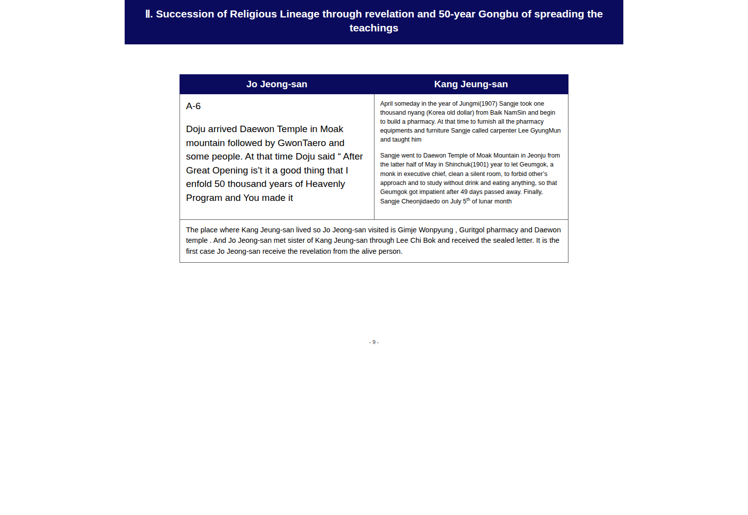Ⅱ. Succession of Religious Lineage through revelation and 50-year Gongbu of spreading the teachings
| Jo Jeong-san | Kang Jeung-san |
| --- | --- |
| A-6 Doju arrived Daewon Temple in Moak mountain followed by GwonTaero and some people. At that time Doju said “ After Great Opening is’t it a good thing that I enfold 50 thousand years of Heavenly Program and You made it | April someday in the year of Jungmi(1907) Sangje took one thousand nyang (Korea old dollar) from Baik NamSin and begin to build a pharmacy. At that time to furnish all the pharmacy equipments and furniture Sangje called carpenter Lee GyungMun and taught him Sangje went to Daewon Temple of Moak Mountain in Jeonju from the latter half of May in Shinchuk(1901) year to let Geumgok, a monk in executive chief, clean a silent room, to forbid other’s approach and to study without drink and eating anything, so that Geumgok got impatient after 49 days passed away. Finally, Sangje Cheonjidaedo on July 5 th of lunar month |
| The place where Kang Jeung-san lived so Jo Jeong-san visited is Gimje Wonpyung , Guritgol pharmacy and Daewon temple . And Jo Jeong-san met sister of Kang Jeung-san through Lee Chi Bok and received the sealed letter. It is the first case Jo Jeong-san receive the revelation from the alive person. |
- 9 -